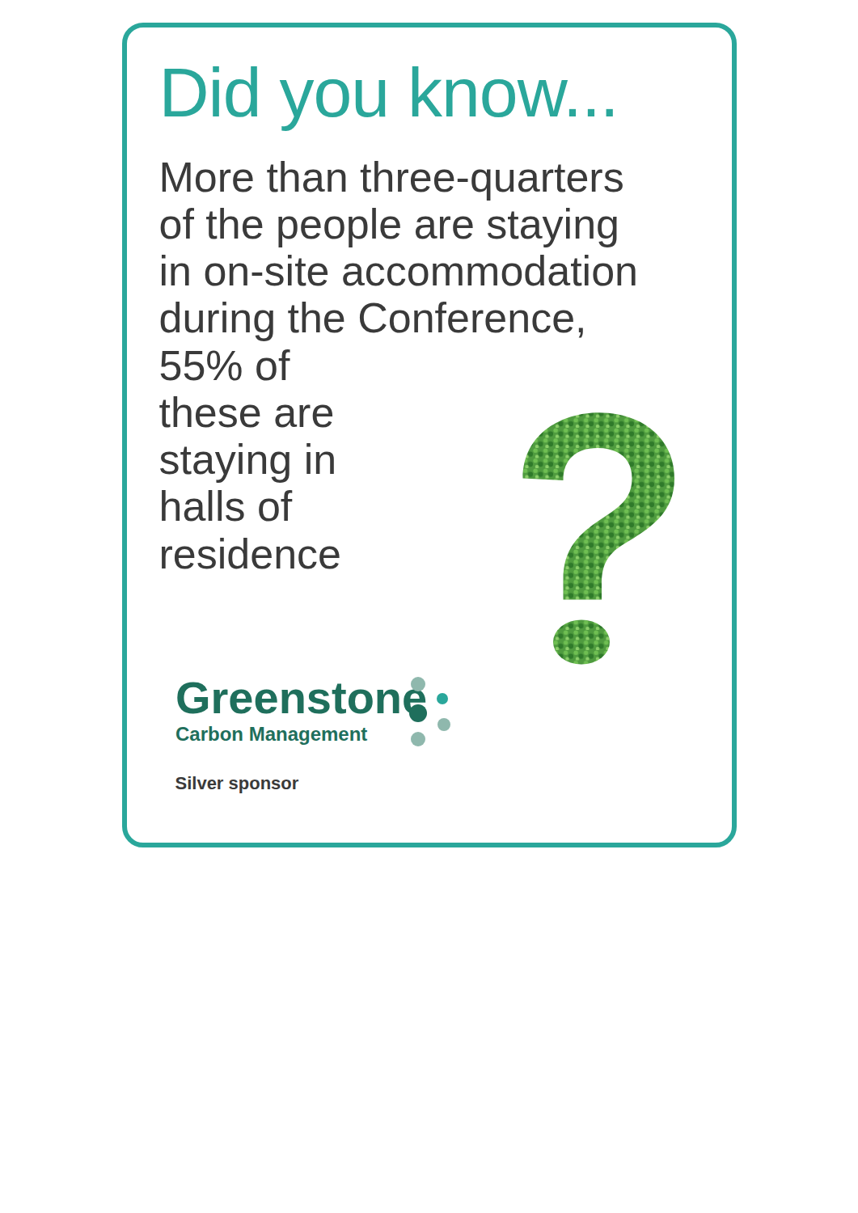Did you know...
More than three-quarters of the people are staying in on-site accommodation during the Conference, 55% of these are staying in halls of residence
Greenstone Carbon Management
Silver sponsor